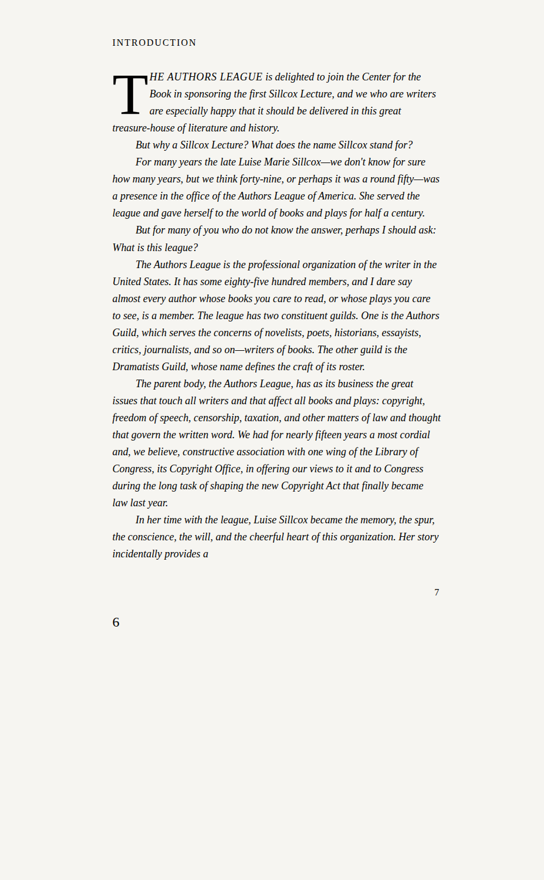Introduction
T
HE AUTHORS LEAGUE is delighted to join the Center for the Book in sponsoring the first Sillcox Lecture, and we who are writers are especially happy that it should be delivered in this great treasure-house of literature and history.
But why a Sillcox Lecture? What does the name Sillcox stand for?
For many years the late Luise Marie Sillcox—we don't know for sure how many years, but we think forty-nine, or perhaps it was a round fifty—was a presence in the office of the Authors League of America. She served the league and gave herself to the world of books and plays for half a century.
But for many of you who do not know the answer, perhaps I should ask: What is this league?
The Authors League is the professional organization of the writer in the United States. It has some eighty-five hundred members, and I dare say almost every author whose books you care to read, or whose plays you care to see, is a member. The league has two constituent guilds. One is the Authors Guild, which serves the concerns of novelists, poets, historians, essayists, critics, journalists, and so on—writers of books. The other guild is the Dramatists Guild, whose name defines the craft of its roster.
The parent body, the Authors League, has as its business the great issues that touch all writers and that affect all books and plays: copyright, freedom of speech, censorship, taxation, and other matters of law and thought that govern the written word. We had for nearly fifteen years a most cordial and, we believe, constructive association with one wing of the Library of Congress, its Copyright Office, in offering our views to it and to Congress during the long task of shaping the new Copyright Act that finally became law last year.
In her time with the league, Luise Sillcox became the memory, the spur, the conscience, the will, and the cheerful heart of this organization. Her story incidentally provides a
7
6